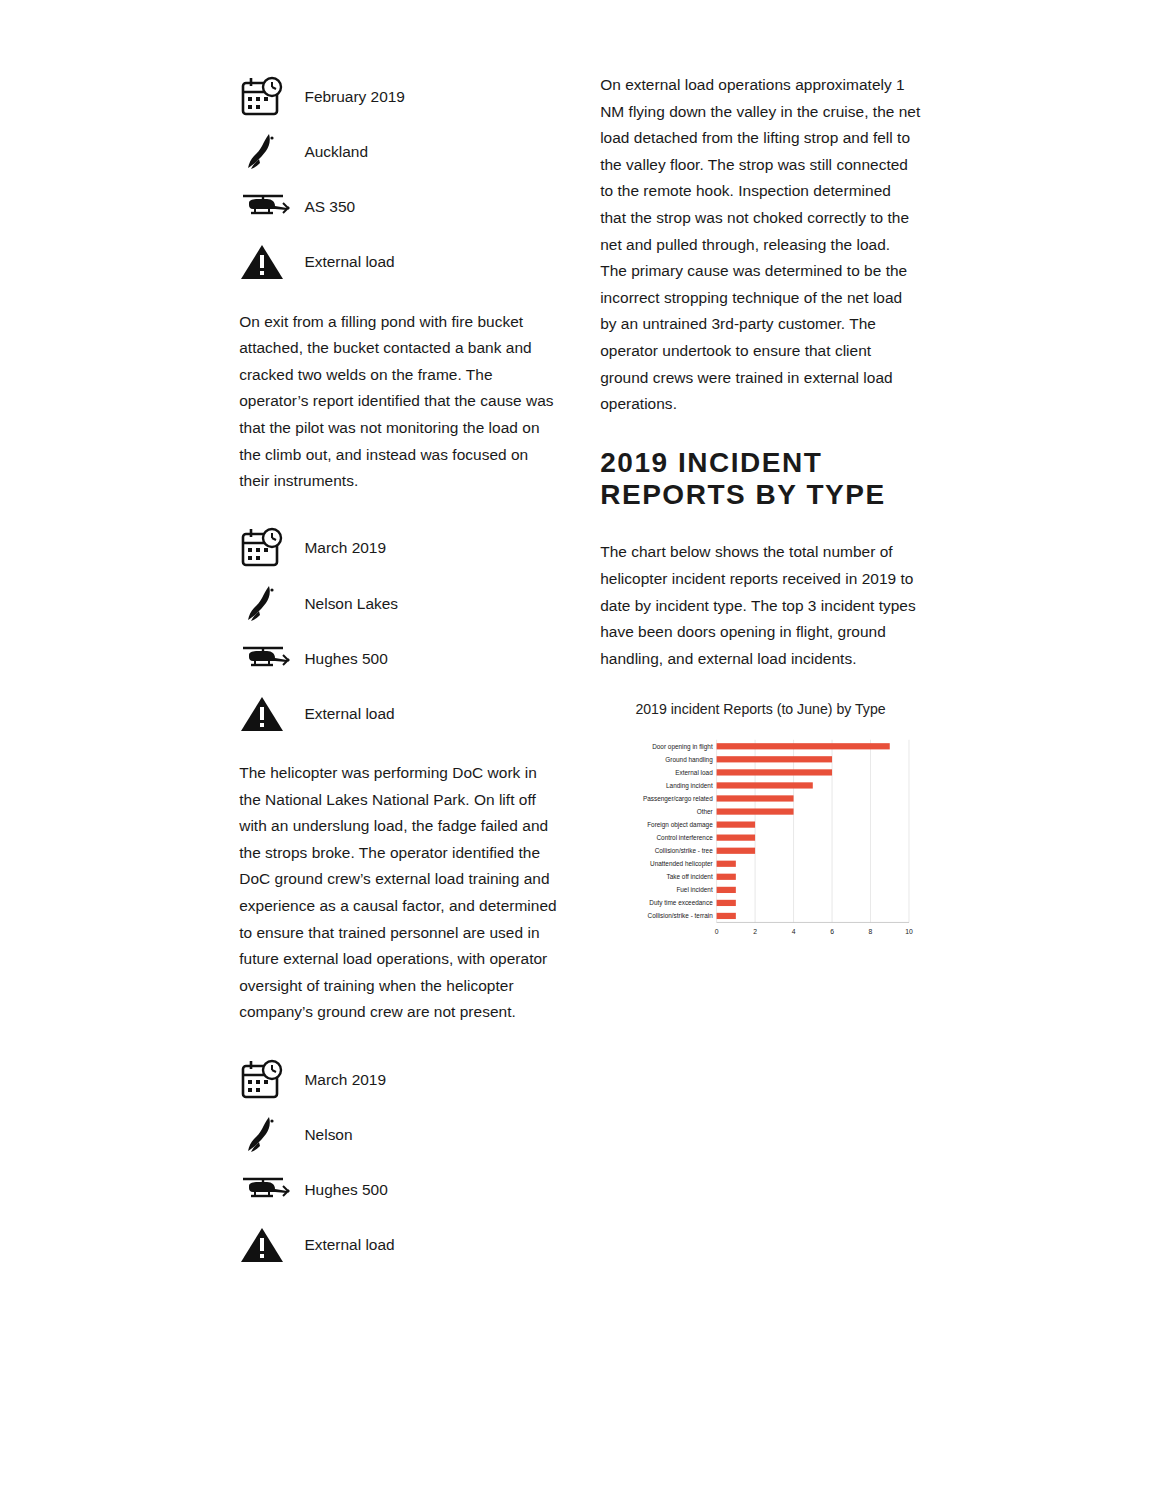February 2019
Auckland
AS 350
External load
On exit from a filling pond with fire bucket attached, the bucket contacted a bank and cracked two welds on the frame. The operator’s report identified that the cause was that the pilot was not monitoring the load on the climb out, and instead was focused on their instruments.
March 2019
Nelson Lakes
Hughes 500
External load
The helicopter was performing DoC work in the National Lakes National Park. On lift off with an underslung load, the fadge failed and the strops broke. The operator identified the DoC ground crew’s external load training and experience as a causal factor, and determined to ensure that trained personnel are used in future external load operations, with operator oversight of training when the helicopter company’s ground crew are not present.
March 2019
Nelson
Hughes 500
External load
On external load operations approximately 1 NM flying down the valley in the cruise, the net load detached from the lifting strop and fell to the valley floor. The strop was still connected to the remote hook. Inspection determined that the strop was not choked correctly to the net and pulled through, releasing the load. The primary cause was determined to be the incorrect stropping technique of the net load by an untrained 3rd-party customer. The operator undertook to ensure that client ground crews were trained in external load operations.
2019 Incident Reports by Type
The chart below shows the total number of helicopter incident reports received in 2019 to date by incident type. The top 3 incident types have been doors opening in flight, ground handling, and external load incidents.
2019 incident Reports (to June) by Type
Door opening in flight Ground handling External load Landing incident Passenger/cargo related Other Foreign object damage Control interference Collision/strike - tree Unattended helicopter Take off incident Fuel incident Duty time exceedance Collision/strike - terrain 0 2 4 6 8 10